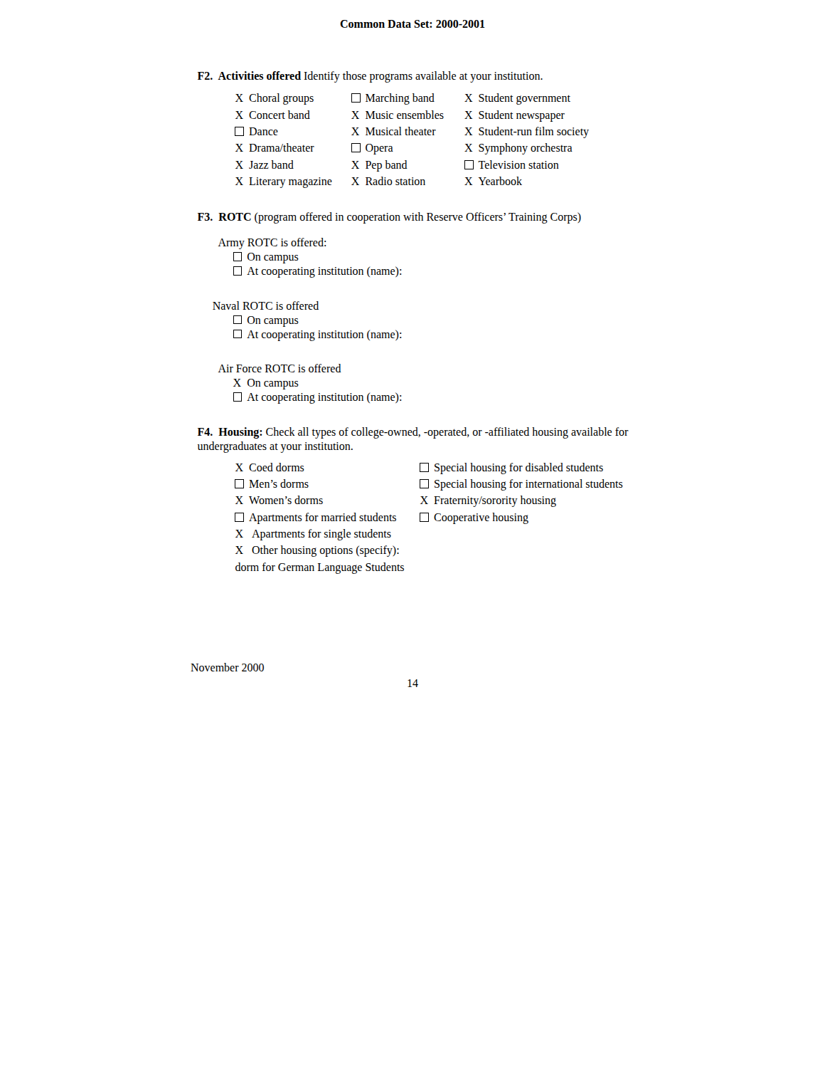Common Data Set: 2000-2001
F2. Activities offered Identify those programs available at your institution.
| X Choral groups | Marching band | X Student government |
| X Concert band | X Music ensembles | X Student newspaper |
| Dance | X Musical theater | X Student-run film society |
| X Drama/theater | Opera | X Symphony orchestra |
| X Jazz band | X Pep band | Television station |
| X Literary magazine | X Radio station | X Yearbook |
F3. ROTC (program offered in cooperation with Reserve Officers’ Training Corps)
Army ROTC is offered:
On campus
At cooperating institution (name):
Naval ROTC is offered
On campus
At cooperating institution (name):
Air Force ROTC is offered
XOn campus
At cooperating institution (name):
F4. Housing: Check all types of college-owned, -operated, or -affiliated housing available for undergraduates at your institution.
| X Coed dorms | Special housing for disabled students |
| Men’s dorms | Special housing for international students |
| X Women’s dorms | X Fraternity/sorority housing |
| Apartments for married students | Cooperative housing |
| X Apartments for single students | |
| X Other housing options (specify): | |
dorm for German Language Students
November 2000
14